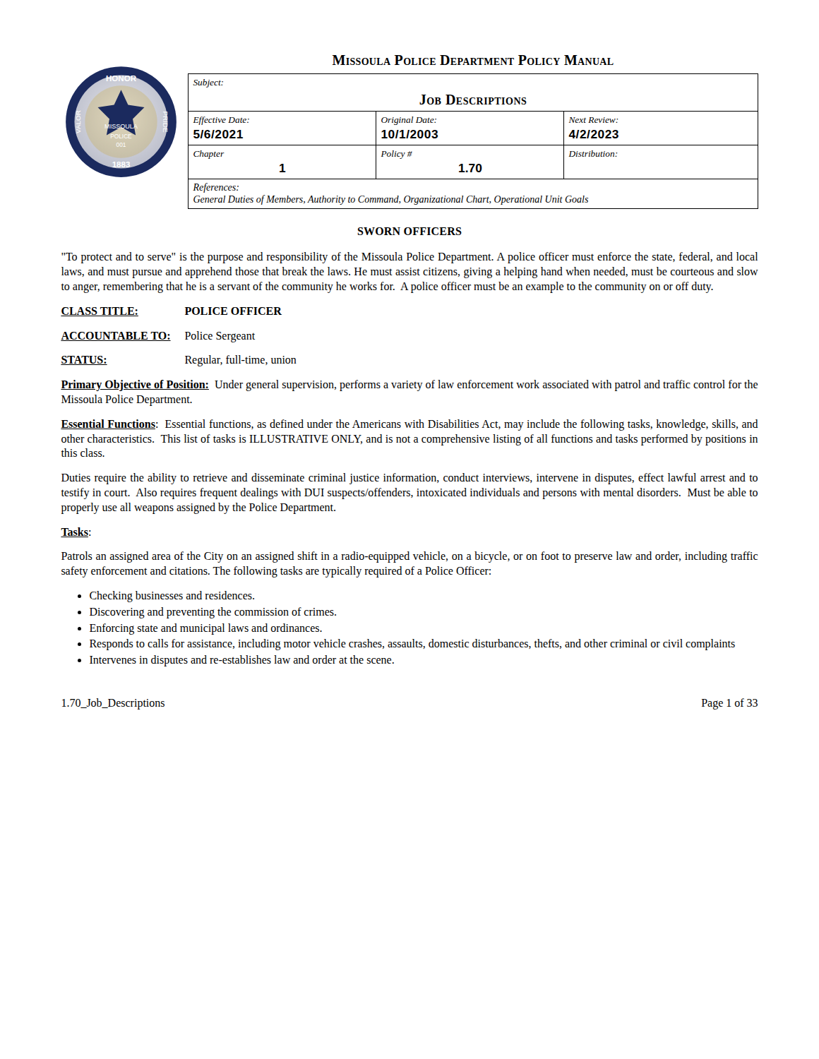Missoula Police Department Policy Manual
| Subject: Job Descriptions |
| Effective Date: 5/6/2021 | Original Date: 10/1/2003 | Next Review: 4/2/2023 |
| Chapter 1 | Policy # 1.70 | Distribution: |
| References: General Duties of Members, Authority to Command, Organizational Chart, Operational Unit Goals |
SWORN OFFICERS
"To protect and to serve" is the purpose and responsibility of the Missoula Police Department. A police officer must enforce the state, federal, and local laws, and must pursue and apprehend those that break the laws. He must assist citizens, giving a helping hand when needed, must be courteous and slow to anger, remembering that he is a servant of the community he works for. A police officer must be an example to the community on or off duty.
CLASS TITLE: POLICE OFFICER
ACCOUNTABLE TO: Police Sergeant
STATUS: Regular, full-time, union
Primary Objective of Position: Under general supervision, performs a variety of law enforcement work associated with patrol and traffic control for the Missoula Police Department.
Essential Functions: Essential functions, as defined under the Americans with Disabilities Act, may include the following tasks, knowledge, skills, and other characteristics. This list of tasks is ILLUSTRATIVE ONLY, and is not a comprehensive listing of all functions and tasks performed by positions in this class.
Duties require the ability to retrieve and disseminate criminal justice information, conduct interviews, intervene in disputes, effect lawful arrest and to testify in court. Also requires frequent dealings with DUI suspects/offenders, intoxicated individuals and persons with mental disorders. Must be able to properly use all weapons assigned by the Police Department.
Tasks:
Patrols an assigned area of the City on an assigned shift in a radio-equipped vehicle, on a bicycle, or on foot to preserve law and order, including traffic safety enforcement and citations. The following tasks are typically required of a Police Officer:
Checking businesses and residences.
Discovering and preventing the commission of crimes.
Enforcing state and municipal laws and ordinances.
Responds to calls for assistance, including motor vehicle crashes, assaults, domestic disturbances, thefts, and other criminal or civil complaints
Intervenes in disputes and re-establishes law and order at the scene.
1.70_Job_Descriptions Page 1 of 33